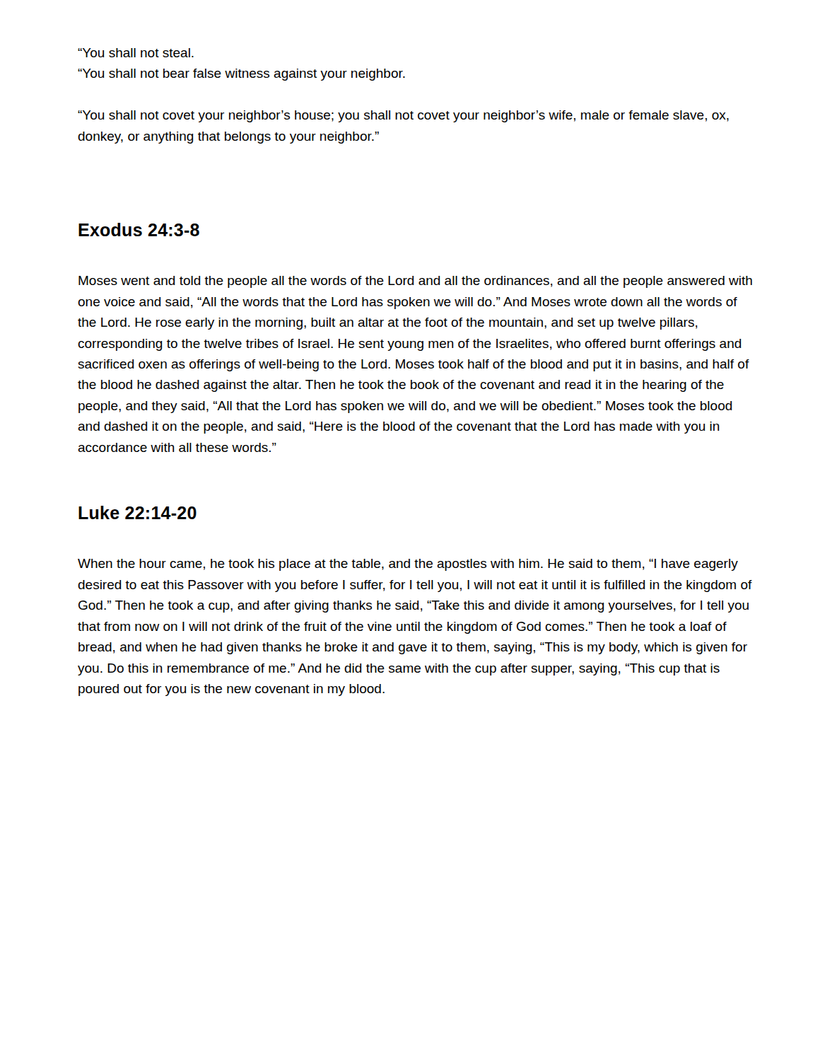“You shall not steal.
“You shall not bear false witness against your neighbor.
“You shall not covet your neighbor’s house; you shall not covet your neighbor’s wife, male or female slave, ox, donkey, or anything that belongs to your neighbor.”
Exodus 24:3-8
Moses went and told the people all the words of the Lord and all the ordinances, and all the people answered with one voice and said, “All the words that the Lord has spoken we will do.” And Moses wrote down all the words of the Lord. He rose early in the morning, built an altar at the foot of the mountain, and set up twelve pillars, corresponding to the twelve tribes of Israel. He sent young men of the Israelites, who offered burnt offerings and sacrificed oxen as offerings of well-being to the Lord. Moses took half of the blood and put it in basins, and half of the blood he dashed against the altar. Then he took the book of the covenant and read it in the hearing of the people, and they said, “All that the Lord has spoken we will do, and we will be obedient.” Moses took the blood and dashed it on the people, and said, “Here is the blood of the covenant that the Lord has made with you in accordance with all these words.”
Luke 22:14-20
When the hour came, he took his place at the table, and the apostles with him. He said to them, “I have eagerly desired to eat this Passover with you before I suffer, for I tell you, I will not eat it until it is fulfilled in the kingdom of God.” Then he took a cup, and after giving thanks he said, “Take this and divide it among yourselves, for I tell you that from now on I will not drink of the fruit of the vine until the kingdom of God comes.” Then he took a loaf of bread, and when he had given thanks he broke it and gave it to them, saying, “This is my body, which is given for you. Do this in remembrance of me.” And he did the same with the cup after supper, saying, “This cup that is poured out for you is the new covenant in my blood.